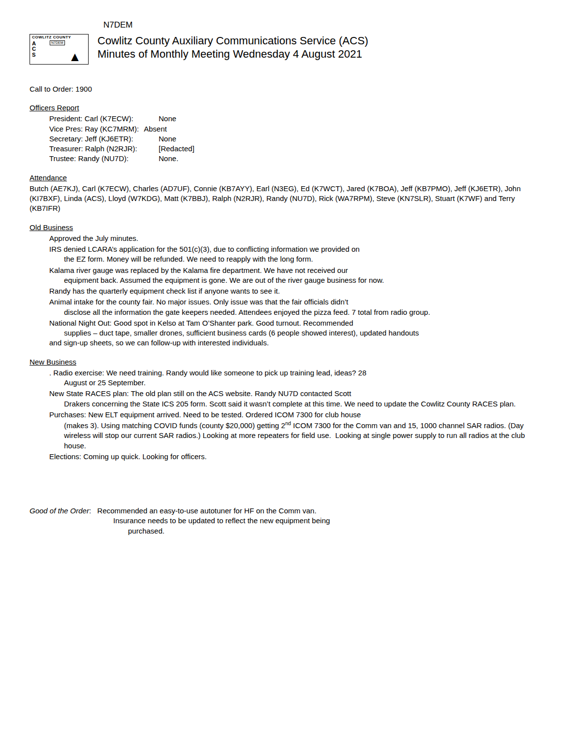N7DEM
COWLITZ COUNTY
A
C
S
N7DEM
▲
Cowlitz County Auxiliary Communications Service (ACS)
Minutes of Monthly Meeting Wednesday 4 August 2021
Call to Order: 1900
Officers Report
| President: Carl (K7ECW): | None |
| Vice Pres: Ray (KC7MRM): | Absent |
| Secretary: Jeff (KJ6ETR): | None |
| Treasurer: Ralph (N2RJR): | [Redacted] |
| Trustee: Randy (NU7D): | None. |
Attendance
Butch (AE7KJ), Carl (K7ECW), Charles (AD7UF), Connie (KB7AYY), Earl (N3EG), Ed (K7WCT), Jared (K7BOA), Jeff (KB7PMO), Jeff (KJ6ETR), John (KI7BXF), Linda (ACS), Lloyd (W7KDG), Matt (K7BBJ), Ralph (N2RJR), Randy (NU7D), Rick (WA7RPM), Steve (KN7SLR), Stuart (K7WF) and Terry (KB7IFR)
Old Business
Approved the July minutes.
IRS denied LCARA’s application for the 501(c)(3), due to conflicting information we provided on the EZ form. Money will be refunded. We need to reapply with the long form.
Kalama river gauge was replaced by the Kalama fire department. We have not received our equipment back. Assumed the equipment is gone. We are out of the river gauge business for now.
Randy has the quarterly equipment check list if anyone wants to see it.
Animal intake for the county fair. No major issues. Only issue was that the fair officials didn’t disclose all the information the gate keepers needed. Attendees enjoyed the pizza feed. 7 total from radio group.
National Night Out: Good spot in Kelso at Tam O’Shanter park. Good turnout. Recommended supplies – duct tape, smaller drones, sufficient business cards (6 people showed interest), updated handouts and sign-up sheets, so we can follow-up with interested individuals.
New Business
. Radio exercise: We need training. Randy would like someone to pick up training lead, ideas? 28 August or 25 September.
New State RACES plan: The old plan still on the ACS website. Randy NU7D contacted Scott Drakers concerning the State ICS 205 form. Scott said it wasn’t complete at this time. We need to update the Cowlitz County RACES plan.
Purchases: New ELT equipment arrived. Need to be tested. Ordered ICOM 7300 for club house (makes 3). Using matching COVID funds (county $20,000) getting 2nd ICOM 7300 for the Comm van and 15, 1000 channel SAR radios. (Day wireless will stop our current SAR radios.) Looking at more repeaters for field use. Looking at single power supply to run all radios at the club house.
Elections: Coming up quick. Looking for officers.
Good of the Order: Recommended an easy-to-use autotuner for HF on the Comm van.
Insurance needs to be updated to reflect the new equipment being
purchased.